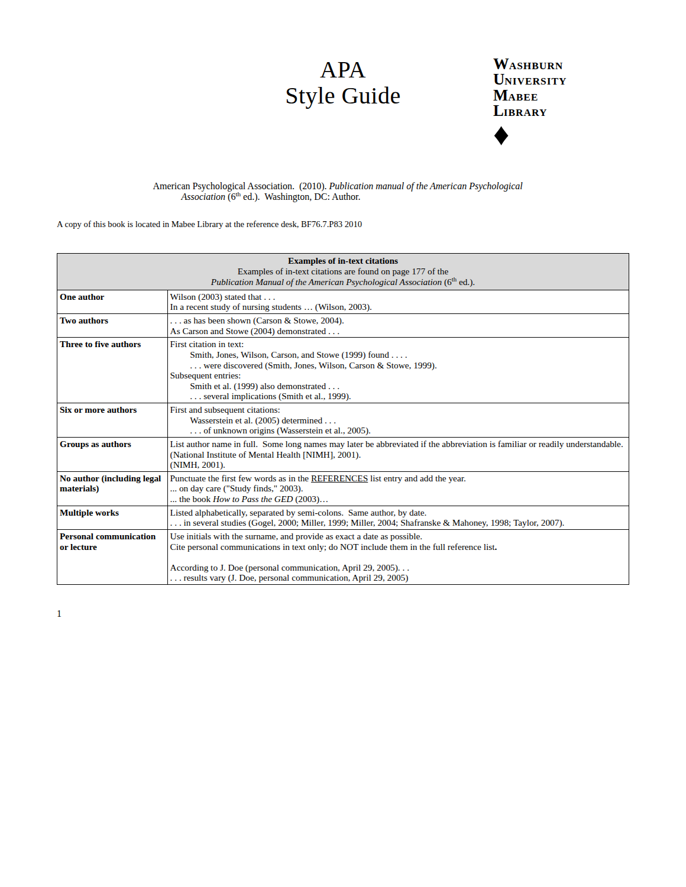WASHBURN UNIVERSITY MABEE LIBRARY ♦
APA
Style Guide
American Psychological Association. (2010). Publication manual of the American Psychological Association (6th ed.). Washington, DC: Author.
A copy of this book is located in Mabee Library at the reference desk, BF76.7.P83 2010
| Examples of in-text citations Examples of in-text citations are found on page 177 of the Publication Manual of the American Psychological Association (6 th ed.). |
| --- |
| One author | Wilson (2003) stated that . . . In a recent study of nursing students … (Wilson, 2003). |
| Two authors | . . . as has been shown (Carson & Stowe, 2004). As Carson and Stowe (2004) demonstrated . . . |
| Three to five authors | First citation in text: Smith, Jones, Wilson, Carson, and Stowe (1999) found . . . . . . . were discovered (Smith, Jones, Wilson, Carson & Stowe, 1999). Subsequent entries: Smith et al. (1999) also demonstrated . . . . . . several implications (Smith et al., 1999). |
| Six or more authors | First and subsequent citations: Wasserstein et al. (2005) determined . . . . . . of unknown origins (Wasserstein et al., 2005). |
| Groups as authors | List author name in full. Some long names may later be abbreviated if the abbreviation is familiar or readily understandable. (National Institute of Mental Health [NIMH], 2001). (NIMH, 2001). |
| No author (including legal materials) | Punctuate the first few words as in the REFERENCES list entry and add the year. ... on day care ("Study finds," 2003). ... the book How to Pass the GED (2003)… |
| Multiple works | Listed alphabetically, separated by semi-colons. Same author, by date. . . . in several studies (Gogel, 2000; Miller, 1999; Miller, 2004; Shafranske & Mahoney, 1998; Taylor, 2007). |
| Personal communication or lecture | Use initials with the surname, and provide as exact a date as possible. Cite personal communications in text only; do NOT include them in the full reference list . According to J. Doe (personal communication, April 29, 2005). . . . . . results vary (J. Doe, personal communication, April 29, 2005) |
1